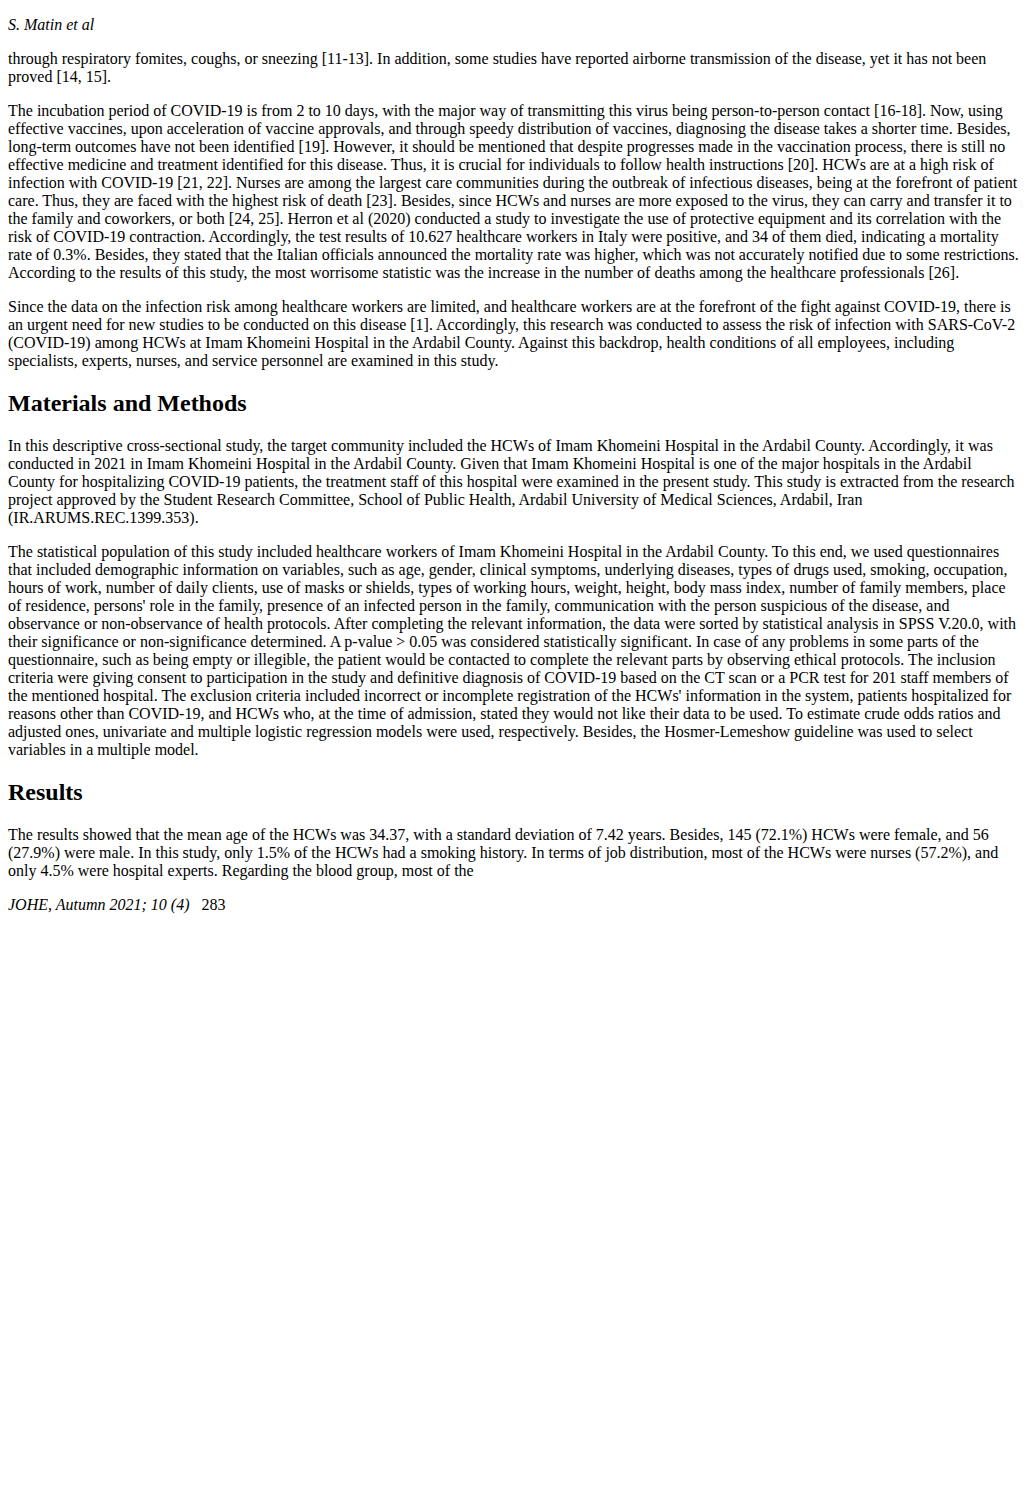S. Matin et al
through respiratory fomites, coughs, or sneezing [11-13]. In addition, some studies have reported airborne transmission of the disease, yet it has not been proved [14, 15].
The incubation period of COVID-19 is from 2 to 10 days, with the major way of transmitting this virus being person-to-person contact [16-18]. Now, using effective vaccines, upon acceleration of vaccine approvals, and through speedy distribution of vaccines, diagnosing the disease takes a shorter time. Besides, long-term outcomes have not been identified [19]. However, it should be mentioned that despite progresses made in the vaccination process, there is still no effective medicine and treatment identified for this disease. Thus, it is crucial for individuals to follow health instructions [20]. HCWs are at a high risk of infection with COVID-19 [21, 22]. Nurses are among the largest care communities during the outbreak of infectious diseases, being at the forefront of patient care. Thus, they are faced with the highest risk of death [23]. Besides, since HCWs and nurses are more exposed to the virus, they can carry and transfer it to the family and coworkers, or both [24, 25]. Herron et al (2020) conducted a study to investigate the use of protective equipment and its correlation with the risk of COVID-19 contraction. Accordingly, the test results of 10.627 healthcare workers in Italy were positive, and 34 of them died, indicating a mortality rate of 0.3%. Besides, they stated that the Italian officials announced the mortality rate was higher, which was not accurately notified due to some restrictions. According to the results of this study, the most worrisome statistic was the increase in the number of deaths among the healthcare professionals [26].
Since the data on the infection risk among healthcare workers are limited, and healthcare workers are at the forefront of the fight against COVID-19, there is an urgent need for new studies to be conducted on this disease [1]. Accordingly, this research was conducted to assess the risk of infection with SARS-CoV-2 (COVID-19) among HCWs at Imam Khomeini Hospital in the Ardabil County. Against this backdrop, health conditions of all employees, including specialists, experts, nurses, and service personnel are examined in this study.
Materials and Methods
In this descriptive cross-sectional study, the target community included the HCWs of Imam Khomeini Hospital in the Ardabil County. Accordingly, it was conducted in 2021 in Imam Khomeini Hospital in the Ardabil County. Given that Imam Khomeini Hospital is one of the major hospitals in the Ardabil County for hospitalizing COVID-19 patients, the treatment staff of this hospital were examined in the present study. This study is extracted from the research project approved by the Student Research Committee, School of Public Health, Ardabil University of Medical Sciences, Ardabil, Iran (IR.ARUMS.REC.1399.353).
The statistical population of this study included healthcare workers of Imam Khomeini Hospital in the Ardabil County. To this end, we used questionnaires that included demographic information on variables, such as age, gender, clinical symptoms, underlying diseases, types of drugs used, smoking, occupation, hours of work, number of daily clients, use of masks or shields, types of working hours, weight, height, body mass index, number of family members, place of residence, persons' role in the family, presence of an infected person in the family, communication with the person suspicious of the disease, and observance or non-observance of health protocols. After completing the relevant information, the data were sorted by statistical analysis in SPSS V.20.0, with their significance or non-significance determined. A p-value > 0.05 was considered statistically significant. In case of any problems in some parts of the questionnaire, such as being empty or illegible, the patient would be contacted to complete the relevant parts by observing ethical protocols. The inclusion criteria were giving consent to participation in the study and definitive diagnosis of COVID-19 based on the CT scan or a PCR test for 201 staff members of the mentioned hospital. The exclusion criteria included incorrect or incomplete registration of the HCWs' information in the system, patients hospitalized for reasons other than COVID-19, and HCWs who, at the time of admission, stated they would not like their data to be used. To estimate crude odds ratios and adjusted ones, univariate and multiple logistic regression models were used, respectively. Besides, the Hosmer-Lemeshow guideline was used to select variables in a multiple model.
Results
The results showed that the mean age of the HCWs was 34.37, with a standard deviation of 7.42 years. Besides, 145 (72.1%) HCWs were female, and 56 (27.9%) were male. In this study, only 1.5% of the HCWs had a smoking history. In terms of job distribution, most of the HCWs were nurses (57.2%), and only 4.5% were hospital experts. Regarding the blood group, most of the
JOHE, Autumn 2021; 10 (4) 283